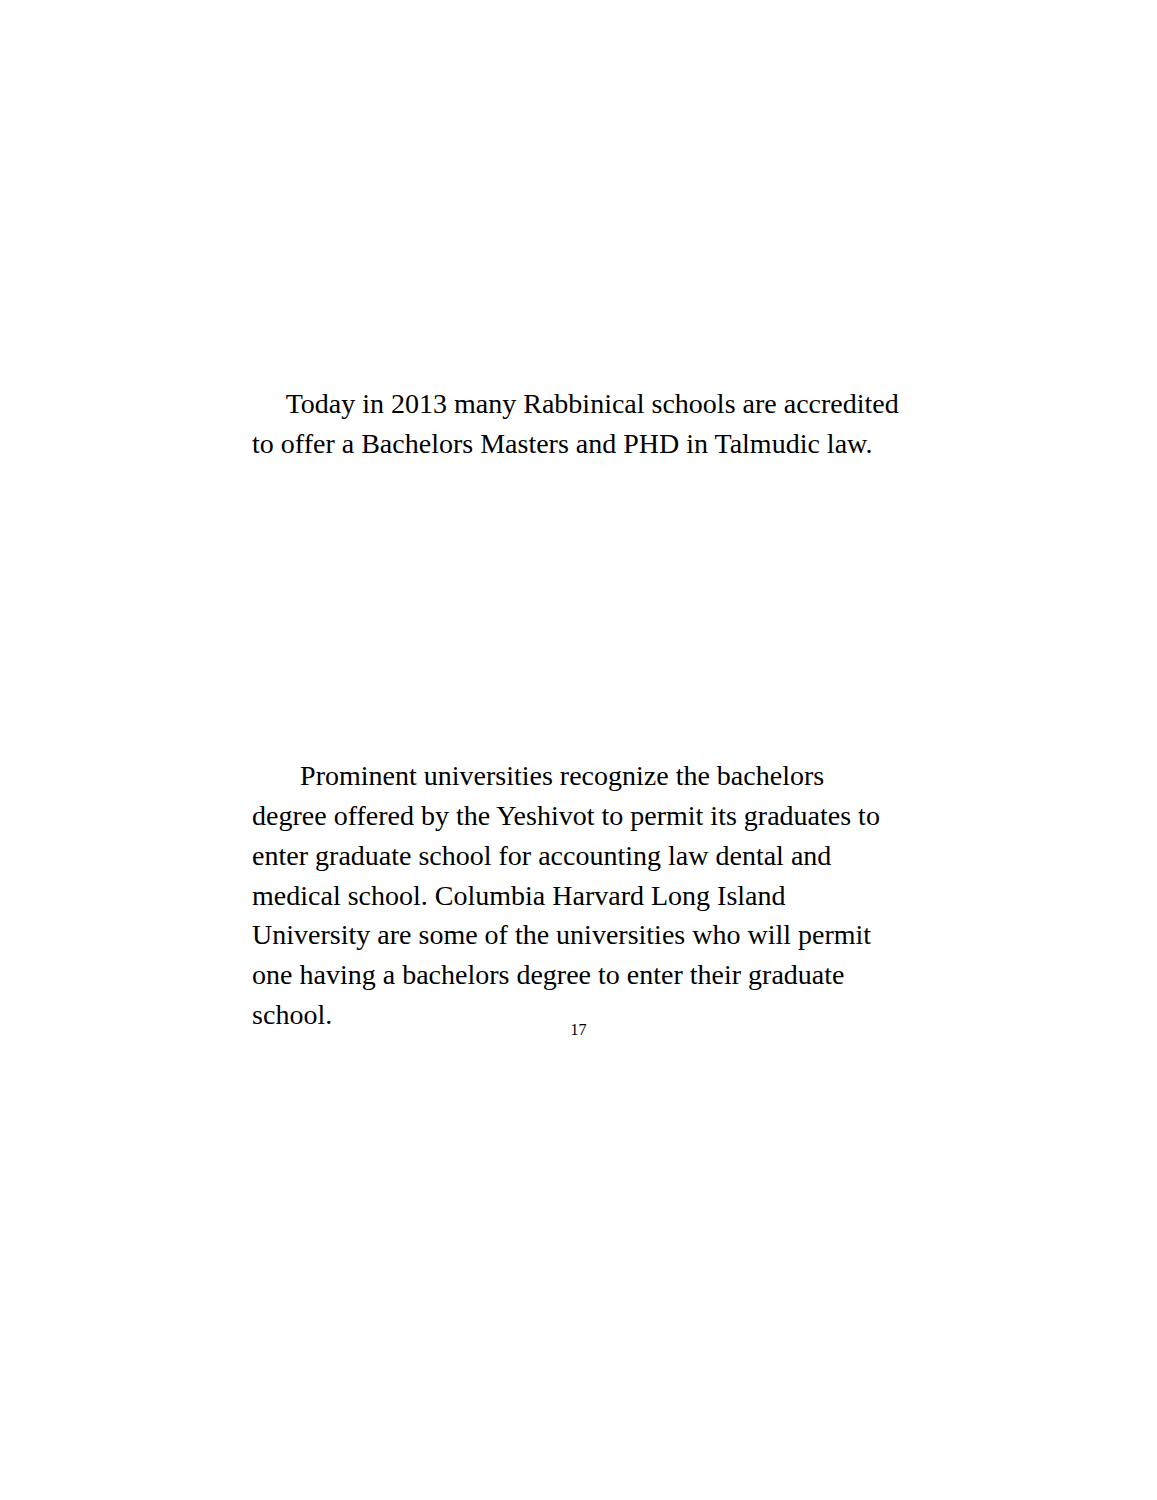Today in 2013 many Rabbinical schools are accredited to offer a Bachelors Masters and PHD in Talmudic law.
Prominent universities recognize the bachelors degree offered by the Yeshivot to permit its graduates to enter graduate school for accounting law dental and medical school. Columbia Harvard Long Island University are some of the universities who will permit one having a bachelors degree to enter their graduate school.
17